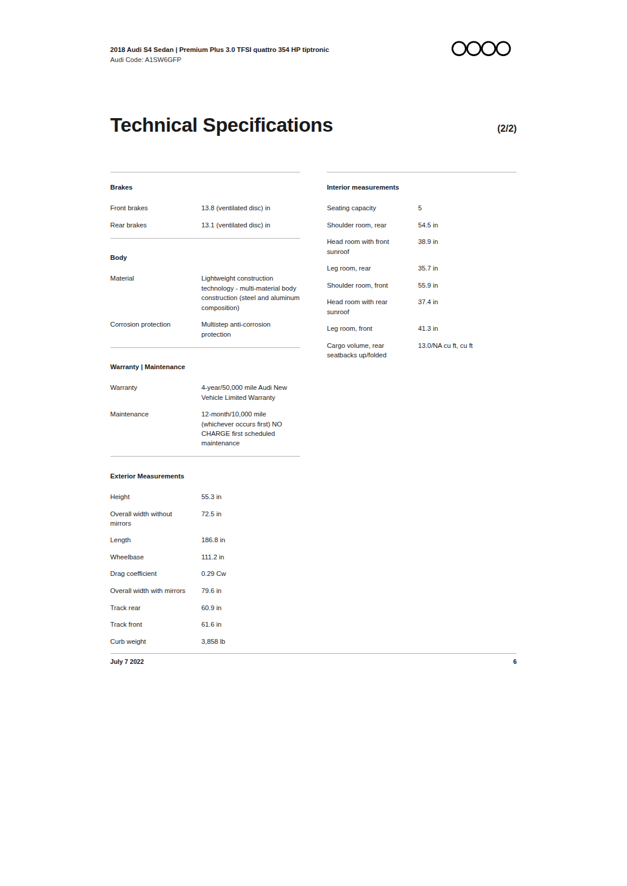2018 Audi S4 Sedan | Premium Plus 3.0 TFSI quattro 354 HP tiptronic
Audi Code: A1SW6GFP
Technical Specifications
(2/2)
Brakes
| Front brakes | 13.8 (ventilated disc) in |
| Rear brakes | 13.1 (ventilated disc) in |
Body
| Material | Lightweight construction technology - multi-material body construction (steel and aluminum composition) |
| Corrosion protection | Multistep anti-corrosion protection |
Warranty | Maintenance
| Warranty | 4-year/50,000 mile Audi New Vehicle Limited Warranty |
| Maintenance | 12-month/10,000 mile (whichever occurs first) NO CHARGE first scheduled maintenance |
Exterior Measurements
| Height | 55.3 in |
| Overall width without mirrors | 72.5 in |
| Length | 186.8 in |
| Wheelbase | 111.2 in |
| Drag coefficient | 0.29 Cw |
| Overall width with mirrors | 79.6 in |
| Track rear | 60.9 in |
| Track front | 61.6 in |
| Curb weight | 3,858 lb |
Interior measurements
| Seating capacity | 5 |
| Shoulder room, rear | 54.5 in |
| Head room with front sunroof | 38.9 in |
| Leg room, rear | 35.7 in |
| Shoulder room, front | 55.9 in |
| Head room with rear sunroof | 37.4 in |
| Leg room, front | 41.3 in |
| Cargo volume, rear seatbacks up/folded | 13.0/NA cu ft, cu ft |
July 7 2022 6